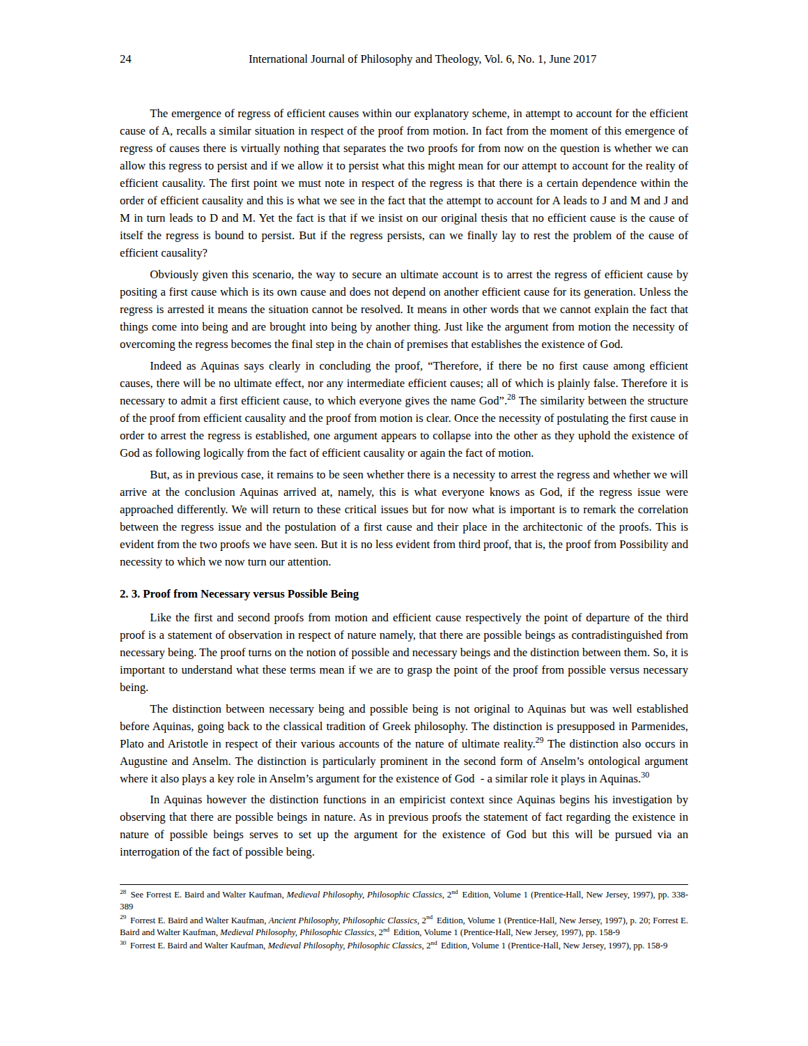24 International Journal of Philosophy and Theology, Vol. 6, No. 1, June 2017
The emergence of regress of efficient causes within our explanatory scheme, in attempt to account for the efficient cause of A, recalls a similar situation in respect of the proof from motion. In fact from the moment of this emergence of regress of causes there is virtually nothing that separates the two proofs for from now on the question is whether we can allow this regress to persist and if we allow it to persist what this might mean for our attempt to account for the reality of efficient causality. The first point we must note in respect of the regress is that there is a certain dependence within the order of efficient causality and this is what we see in the fact that the attempt to account for A leads to J and M and J and M in turn leads to D and M. Yet the fact is that if we insist on our original thesis that no efficient cause is the cause of itself the regress is bound to persist. But if the regress persists, can we finally lay to rest the problem of the cause of efficient causality?
Obviously given this scenario, the way to secure an ultimate account is to arrest the regress of efficient cause by positing a first cause which is its own cause and does not depend on another efficient cause for its generation. Unless the regress is arrested it means the situation cannot be resolved. It means in other words that we cannot explain the fact that things come into being and are brought into being by another thing. Just like the argument from motion the necessity of overcoming the regress becomes the final step in the chain of premises that establishes the existence of God.
Indeed as Aquinas says clearly in concluding the proof, “Therefore, if there be no first cause among efficient causes, there will be no ultimate effect, nor any intermediate efficient causes; all of which is plainly false. Therefore it is necessary to admit a first efficient cause, to which everyone gives the name God”.28 The similarity between the structure of the proof from efficient causality and the proof from motion is clear. Once the necessity of postulating the first cause in order to arrest the regress is established, one argument appears to collapse into the other as they uphold the existence of God as following logically from the fact of efficient causality or again the fact of motion.
But, as in previous case, it remains to be seen whether there is a necessity to arrest the regress and whether we will arrive at the conclusion Aquinas arrived at, namely, this is what everyone knows as God, if the regress issue were approached differently. We will return to these critical issues but for now what is important is to remark the correlation between the regress issue and the postulation of a first cause and their place in the architectonic of the proofs. This is evident from the two proofs we have seen. But it is no less evident from third proof, that is, the proof from Possibility and necessity to which we now turn our attention.
2. 3. Proof from Necessary versus Possible Being
Like the first and second proofs from motion and efficient cause respectively the point of departure of the third proof is a statement of observation in respect of nature namely, that there are possible beings as contradistinguished from necessary being. The proof turns on the notion of possible and necessary beings and the distinction between them. So, it is important to understand what these terms mean if we are to grasp the point of the proof from possible versus necessary being.
The distinction between necessary being and possible being is not original to Aquinas but was well established before Aquinas, going back to the classical tradition of Greek philosophy. The distinction is presupposed in Parmenides, Plato and Aristotle in respect of their various accounts of the nature of ultimate reality.29 The distinction also occurs in Augustine and Anselm. The distinction is particularly prominent in the second form of Anselm’s ontological argument where it also plays a key role in Anselm’s argument for the existence of God - a similar role it plays in Aquinas.30
In Aquinas however the distinction functions in an empiricist context since Aquinas begins his investigation by observing that there are possible beings in nature. As in previous proofs the statement of fact regarding the existence in nature of possible beings serves to set up the argument for the existence of God but this will be pursued via an interrogation of the fact of possible being.
28 See Forrest E. Baird and Walter Kaufman, Medieval Philosophy, Philosophic Classics, 2nd Edition, Volume 1 (Prentice-Hall, New Jersey, 1997), pp. 338-389
29 Forrest E. Baird and Walter Kaufman, Ancient Philosophy, Philosophic Classics, 2nd Edition, Volume 1 (Prentice-Hall, New Jersey, 1997), p. 20; Forrest E. Baird and Walter Kaufman, Medieval Philosophy, Philosophic Classics, 2nd Edition, Volume 1 (Prentice-Hall, New Jersey, 1997), pp. 158-9
30 Forrest E. Baird and Walter Kaufman, Medieval Philosophy, Philosophic Classics, 2nd Edition, Volume 1 (Prentice-Hall, New Jersey, 1997), pp. 158-9